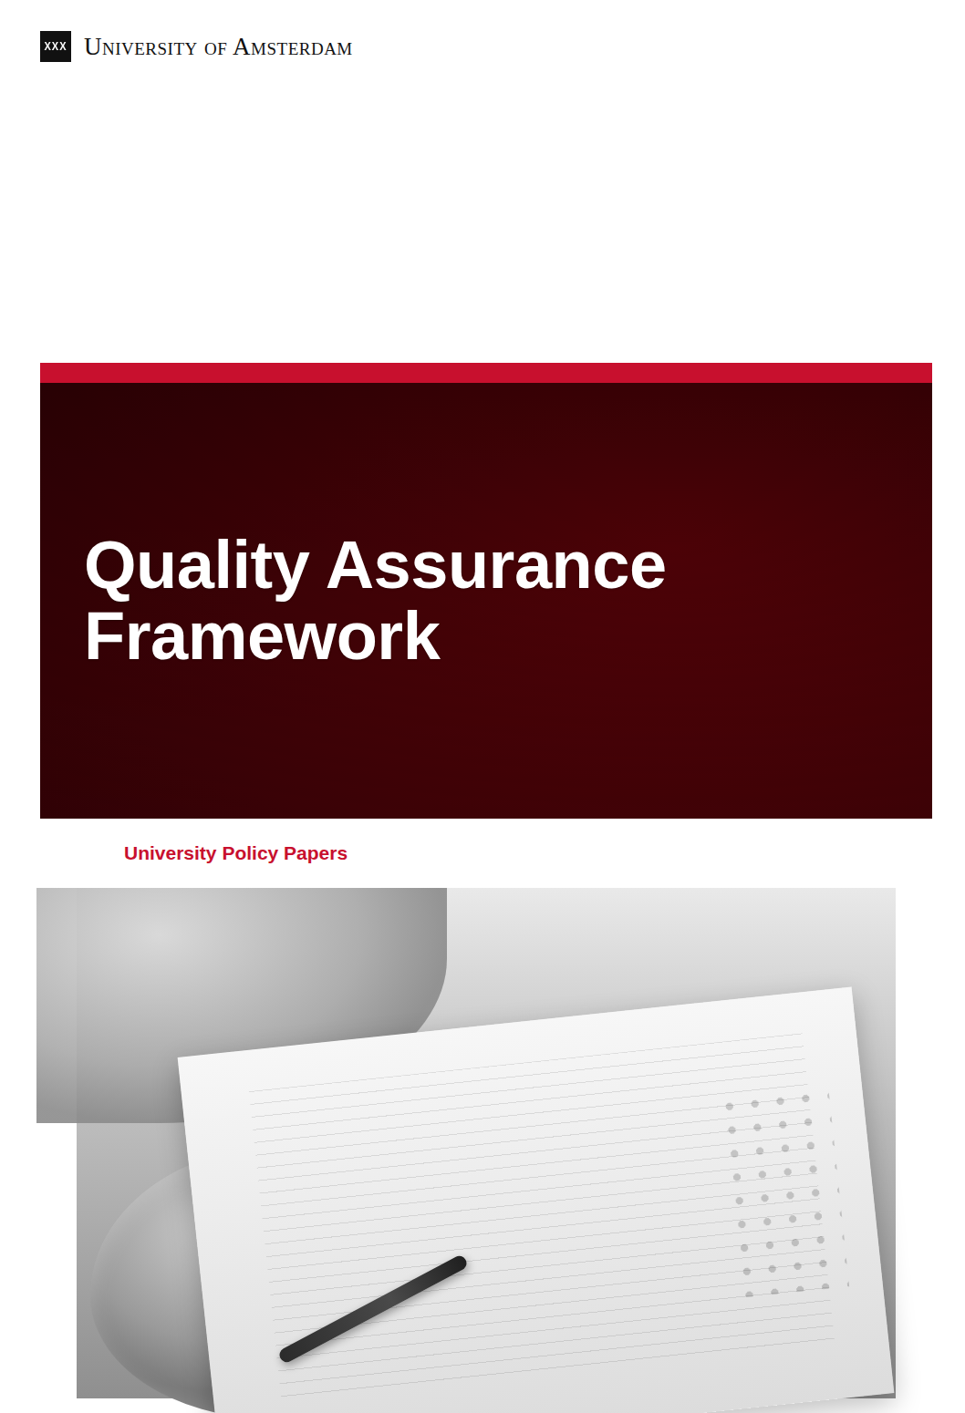XXX
University of Amsterdam
Quality Assurance
Framework
University Policy Papers
Cover photograph showing students completing an examination answer form.